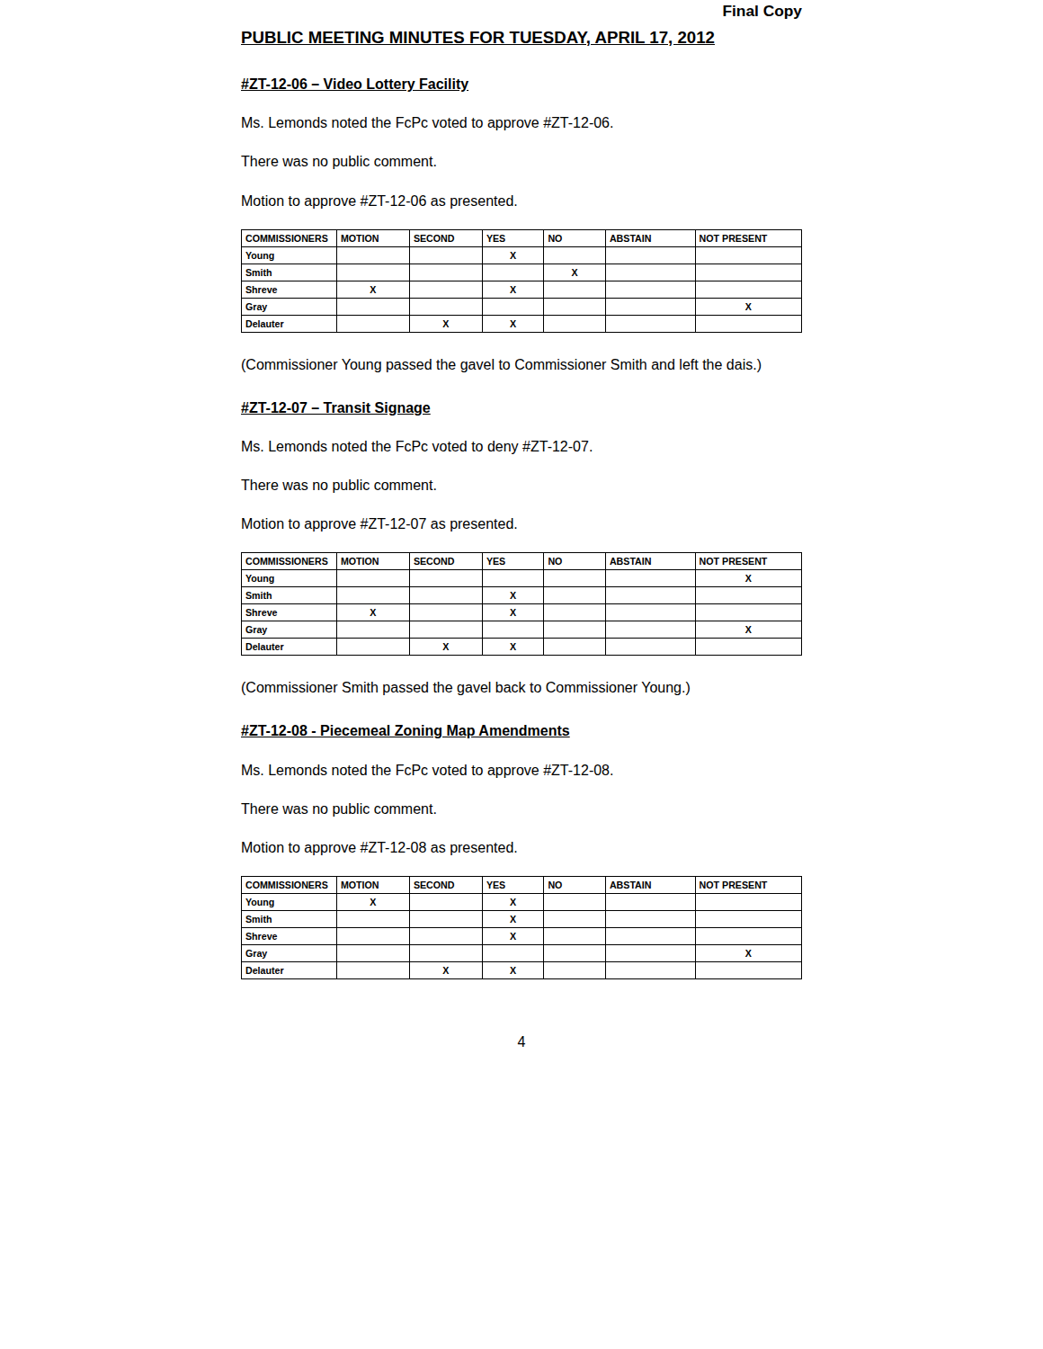Final Copy
PUBLIC MEETING MINUTES FOR TUESDAY, APRIL 17, 2012
#ZT-12-06 – Video Lottery Facility
Ms. Lemonds noted the FcPc voted to approve #ZT-12-06.
There was no public comment.
Motion to approve #ZT-12-06 as presented.
| COMMISSIONERS | MOTION | SECOND | YES | NO | ABSTAIN | NOT PRESENT |
| --- | --- | --- | --- | --- | --- | --- |
| Young | | | X | | | |
| Smith | | | | X | | |
| Shreve | X | | X | | | |
| Gray | | | | | | X |
| Delauter | | X | X | | | |
(Commissioner Young passed the gavel to Commissioner Smith and left the dais.)
#ZT-12-07 – Transit Signage
Ms. Lemonds noted the FcPc voted to deny #ZT-12-07.
There was no public comment.
Motion to approve #ZT-12-07 as presented.
| COMMISSIONERS | MOTION | SECOND | YES | NO | ABSTAIN | NOT PRESENT |
| --- | --- | --- | --- | --- | --- | --- |
| Young | | | | | | X |
| Smith | | | X | | | |
| Shreve | X | | X | | | |
| Gray | | | | | | X |
| Delauter | | X | X | | | |
(Commissioner Smith passed the gavel back to Commissioner Young.)
#ZT-12-08 - Piecemeal Zoning Map Amendments
Ms. Lemonds noted the FcPc voted to approve #ZT-12-08.
There was no public comment.
Motion to approve #ZT-12-08 as presented.
| COMMISSIONERS | MOTION | SECOND | YES | NO | ABSTAIN | NOT PRESENT |
| --- | --- | --- | --- | --- | --- | --- |
| Young | X | | X | | | |
| Smith | | | X | | | |
| Shreve | | | X | | | |
| Gray | | | | | | X |
| Delauter | | X | X | | | |
4